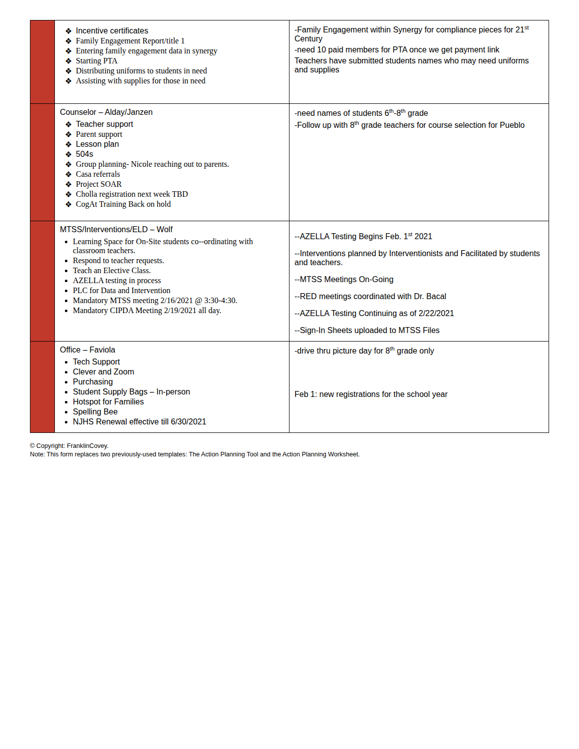| | Incentive certificates Family Engagement Report/title 1 Entering family engagement data in synergy Starting PTA Distributing uniforms to students in need Assisting with supplies for those in need | -Family Engagement within Synergy for compliance pieces for 21 st Century -need 10 paid members for PTA once we get payment link Teachers have submitted students names who may need uniforms and supplies |
| | Counselor – Alday/Janzen Teacher support Parent support Lesson plan 504s Group planning- Nicole reaching out to parents. Casa referrals Project SOAR Cholla registration next week TBD CogAt Training Back on hold | -need names of students 6 th -8 th grade -Follow up with 8 th grade teachers for course selection for Pueblo |
| | MTSS/Interventions/ELD – Wolf Learning Space for On-Site students co--ordinating with classroom teachers. Respond to teacher requests. Teach an Elective Class. AZELLA testing in process PLC for Data and Intervention Mandatory MTSS meeting 2/16/2021 @ 3:30-4:30. Mandatory CIPDA Meeting 2/19/2021 all day. | --AZELLA Testing Begins Feb. 1 st 2021 --Interventions planned by Interventionists and Facilitated by students and teachers. --MTSS Meetings On-Going --RED meetings coordinated with Dr. Bacal --AZELLA Testing Continuing as of 2/22/2021 --Sign-In Sheets uploaded to MTSS Files |
| | Office – Faviola Tech Support Clever and Zoom Purchasing Student Supply Bags – In-person Hotspot for Families Spelling Bee NJHS Renewal effective till 6/30/2021 | -drive thru picture day for 8 th grade only Feb 1: new registrations for the school year |
© Copyright: FranklinCovey.
Note: This form replaces two previously-used templates: The Action Planning Tool and the Action Planning Worksheet.